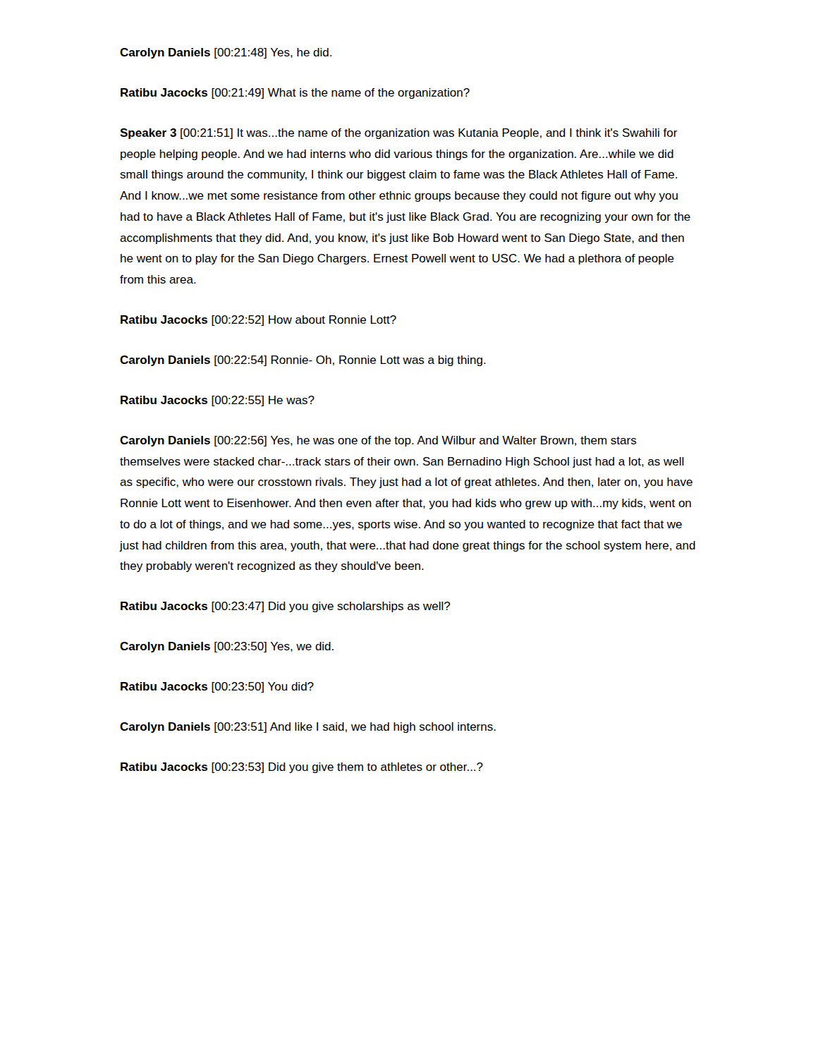Carolyn Daniels [00:21:48] Yes, he did.
Ratibu Jacocks [00:21:49] What is the name of the organization?
Speaker 3 [00:21:51] It was...the name of the organization was Kutania People, and I think it's Swahili for people helping people. And we had interns who did various things for the organization. Are...while we did small things around the community, I think our biggest claim to fame was the Black Athletes Hall of Fame. And I know...we met some resistance from other ethnic groups because they could not figure out why you had to have a Black Athletes Hall of Fame, but it's just like Black Grad. You are recognizing your own for the accomplishments that they did. And, you know, it's just like Bob Howard went to San Diego State, and then he went on to play for the San Diego Chargers. Ernest Powell went to USC. We had a plethora of people from this area.
Ratibu Jacocks [00:22:52] How about Ronnie Lott?
Carolyn Daniels [00:22:54] Ronnie- Oh, Ronnie Lott was a big thing.
Ratibu Jacocks [00:22:55] He was?
Carolyn Daniels [00:22:56] Yes, he was one of the top. And Wilbur and Walter Brown, them stars themselves were stacked char-...track stars of their own. San Bernadino High School just had a lot, as well as specific, who were our crosstown rivals. They just had a lot of great athletes. And then, later on, you have Ronnie Lott went to Eisenhower. And then even after that, you had kids who grew up with...my kids, went on to do a lot of things, and we had some...yes, sports wise. And so you wanted to recognize that fact that we just had children from this area, youth, that were...that had done great things for the school system here, and they probably weren't recognized as they should've been.
Ratibu Jacocks [00:23:47] Did you give scholarships as well?
Carolyn Daniels [00:23:50] Yes, we did.
Ratibu Jacocks [00:23:50] You did?
Carolyn Daniels [00:23:51] And like I said, we had high school interns.
Ratibu Jacocks [00:23:53] Did you give them to athletes or other...?